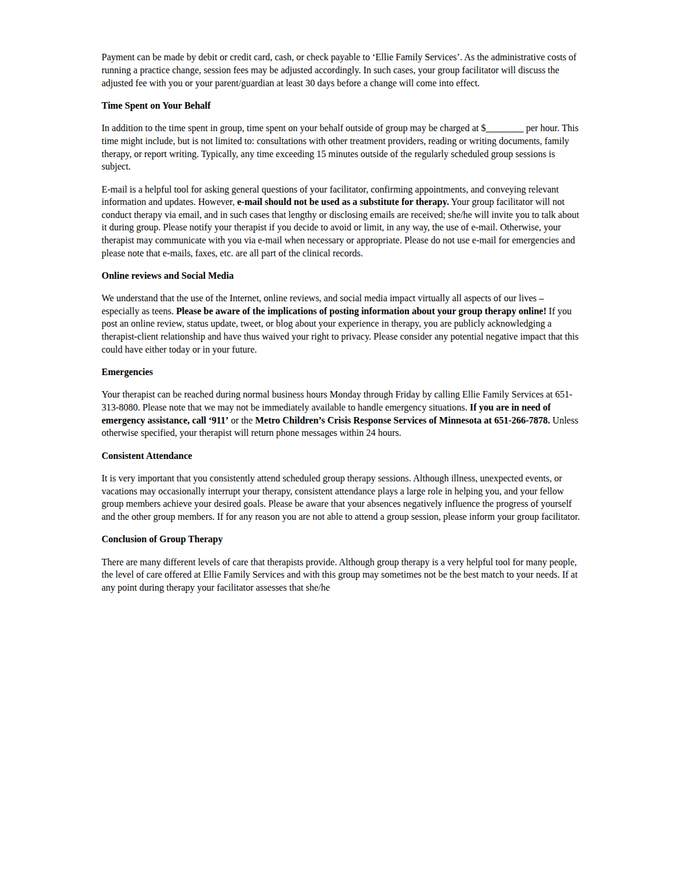Payment can be made by debit or credit card, cash, or check payable to ‘Ellie Family Services’. As the administrative costs of running a practice change, session fees may be adjusted accordingly. In such cases, your group facilitator will discuss the adjusted fee with you or your parent/guardian at least 30 days before a change will come into effect.
Time Spent on Your Behalf
In addition to the time spent in group, time spent on your behalf outside of group may be charged at $________ per hour. This time might include, but is not limited to: consultations with other treatment providers, reading or writing documents, family therapy, or report writing. Typically, any time exceeding 15 minutes outside of the regularly scheduled group sessions is subject.
E-mail is a helpful tool for asking general questions of your facilitator, confirming appointments, and conveying relevant information and updates. However, e-mail should not be used as a substitute for therapy. Your group facilitator will not conduct therapy via email, and in such cases that lengthy or disclosing emails are received; she/he will invite you to talk about it during group. Please notify your therapist if you decide to avoid or limit, in any way, the use of e-mail. Otherwise, your therapist may communicate with you via e-mail when necessary or appropriate. Please do not use e-mail for emergencies and please note that e-mails, faxes, etc. are all part of the clinical records.
Online reviews and Social Media
We understand that the use of the Internet, online reviews, and social media impact virtually all aspects of our lives – especially as teens. Please be aware of the implications of posting information about your group therapy online! If you post an online review, status update, tweet, or blog about your experience in therapy, you are publicly acknowledging a therapist-client relationship and have thus waived your right to privacy. Please consider any potential negative impact that this could have either today or in your future.
Emergencies
Your therapist can be reached during normal business hours Monday through Friday by calling Ellie Family Services at 651-313-8080. Please note that we may not be immediately available to handle emergency situations. If you are in need of emergency assistance, call ‘911’ or the Metro Children’s Crisis Response Services of Minnesota at 651-266-7878. Unless otherwise specified, your therapist will return phone messages within 24 hours.
Consistent Attendance
It is very important that you consistently attend scheduled group therapy sessions. Although illness, unexpected events, or vacations may occasionally interrupt your therapy, consistent attendance plays a large role in helping you, and your fellow group members achieve your desired goals. Please be aware that your absences negatively influence the progress of yourself and the other group members. If for any reason you are not able to attend a group session, please inform your group facilitator.
Conclusion of Group Therapy
There are many different levels of care that therapists provide. Although group therapy is a very helpful tool for many people, the level of care offered at Ellie Family Services and with this group may sometimes not be the best match to your needs. If at any point during therapy your facilitator assesses that she/he